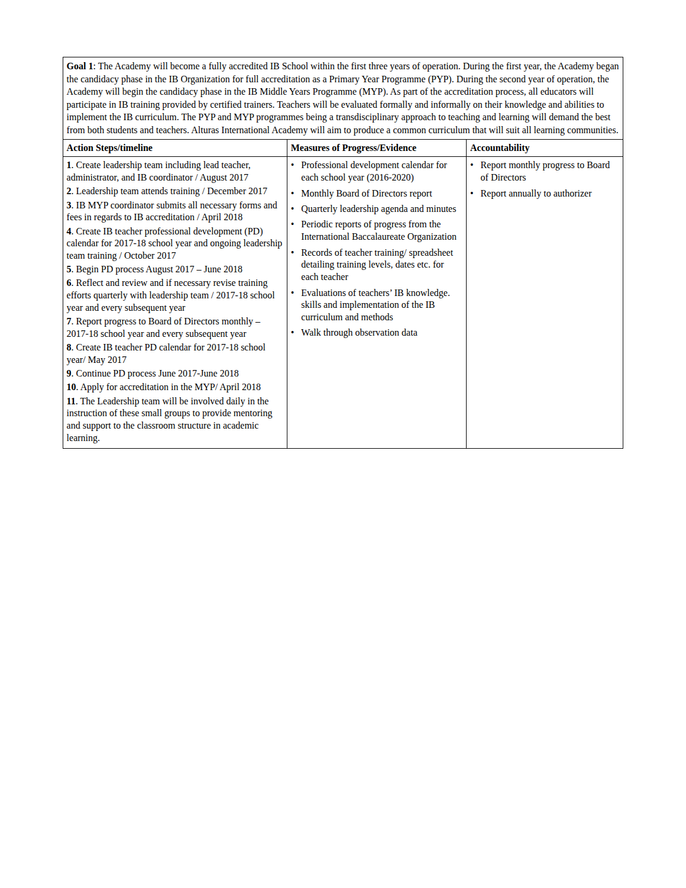| Goal 1 : The Academy will become a fully accredited IB School within the first three years of operation. During the first year, the Academy began the candidacy phase in the IB Organization for full accreditation as a Primary Year Programme (PYP). During the second year of operation, the Academy will begin the candidacy phase in the IB Middle Years Programme (MYP). As part of the accreditation process, all educators will participate in IB training provided by certified trainers. Teachers will be evaluated formally and informally on their knowledge and abilities to implement the IB curriculum. The PYP and MYP programmes being a transdisciplinary approach to teaching and learning will demand the best from both students and teachers. Alturas International Academy will aim to produce a common curriculum that will suit all learning communities. |
| Action Steps/timeline | Measures of Progress/Evidence | Accountability |
| 1 . Create leadership team including lead teacher, administrator, and IB coordinator / August 2017 2 . Leadership team attends training / December 2017 3 . IB MYP coordinator submits all necessary forms and fees in regards to IB accreditation / April 2018 4 . Create IB teacher professional development (PD) calendar for 2017-18 school year and ongoing leadership team training / October 2017 5 . Begin PD process August 2017 – June 2018 6 . Reflect and review and if necessary revise training efforts quarterly with leadership team / 2017-18 school year and every subsequent year 7 . Report progress to Board of Directors monthly – 2017-18 school year and every subsequent year 8 . Create IB teacher PD calendar for 2017-18 school year/ May 2017 9 . Continue PD process June 2017-June 2018 10 . Apply for accreditation in the MYP/ April 2018 11 . The Leadership team will be involved daily in the instruction of these small groups to provide mentoring and support to the classroom structure in academic learning. | Professional development calendar for each school year (2016-2020) Monthly Board of Directors report Quarterly leadership agenda and minutes Periodic reports of progress from the International Baccalaureate Organization Records of teacher training/ spreadsheet detailing training levels, dates etc. for each teacher Evaluations of teachers’ IB knowledge. skills and implementation of the IB curriculum and methods Walk through observation data | Report monthly progress to Board of Directors Report annually to authorizer |